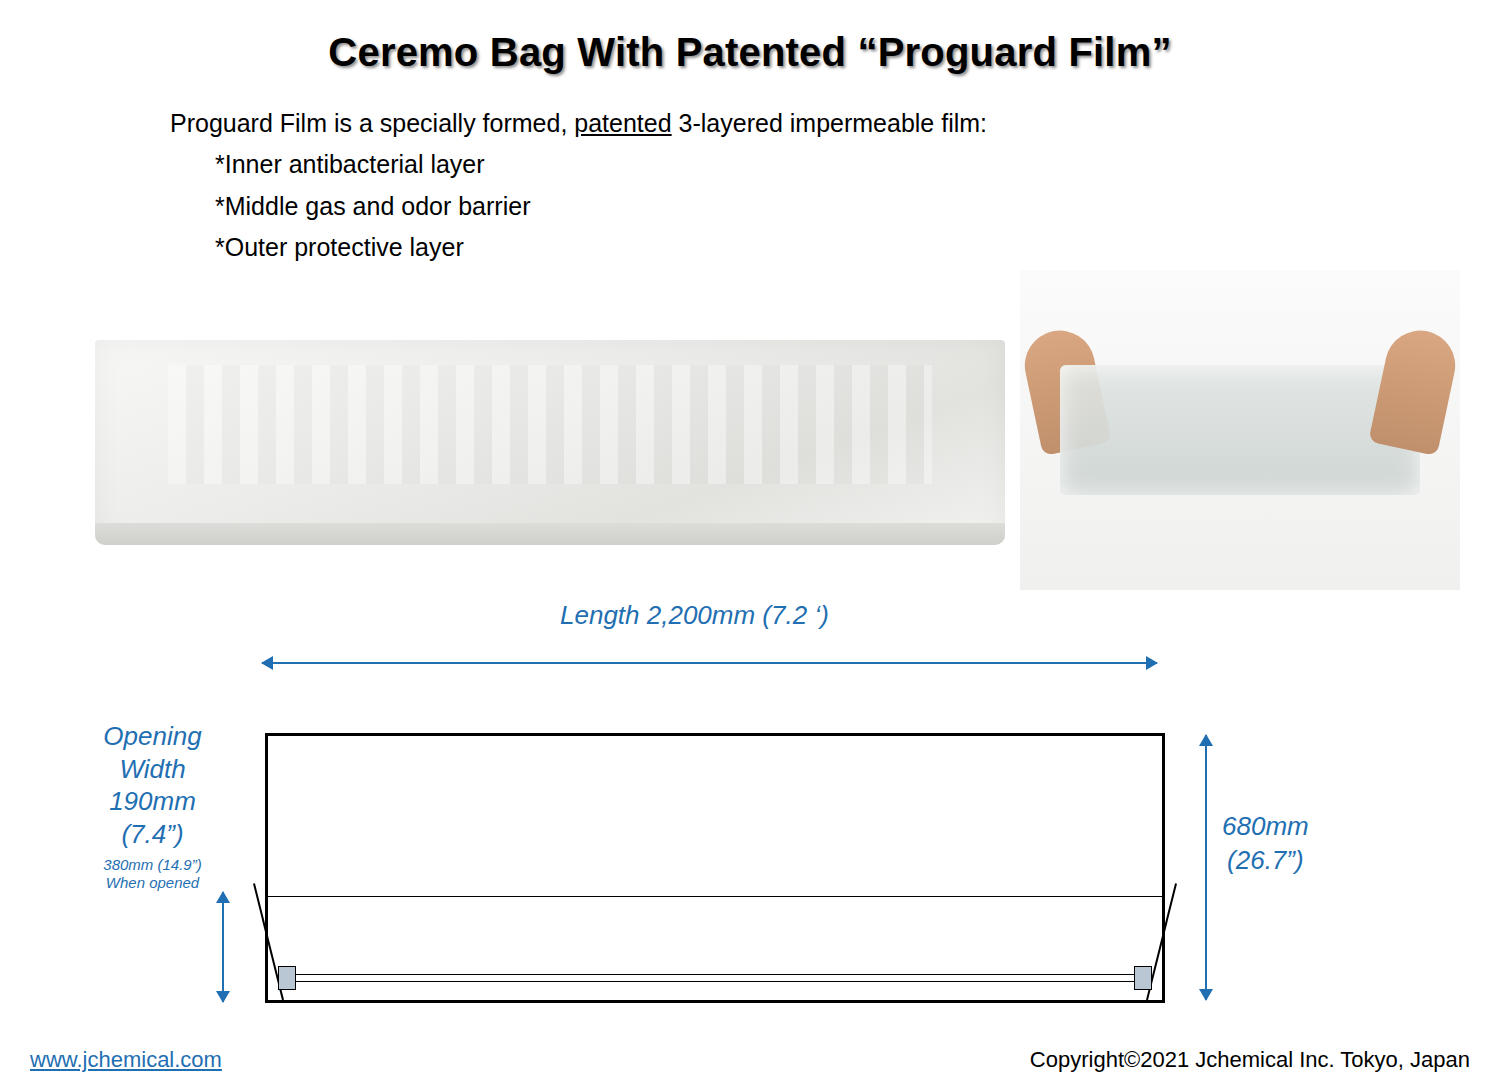Ceremo Bag With Patented “Proguard Film”
Proguard Film is a specially formed, patented 3-layered impermeable film:
Inner antibacterial layer
Middle gas and odor barrier
Outer protective layer
Length 2,200mm (7.2 ‘)
Opening
Width
190mm
(7.4”)
380mm (14.9”)
When opened
680mm
(26.7”)
www.jchemical.com
Copyright©2021 Jchemical Inc. Tokyo, Japan